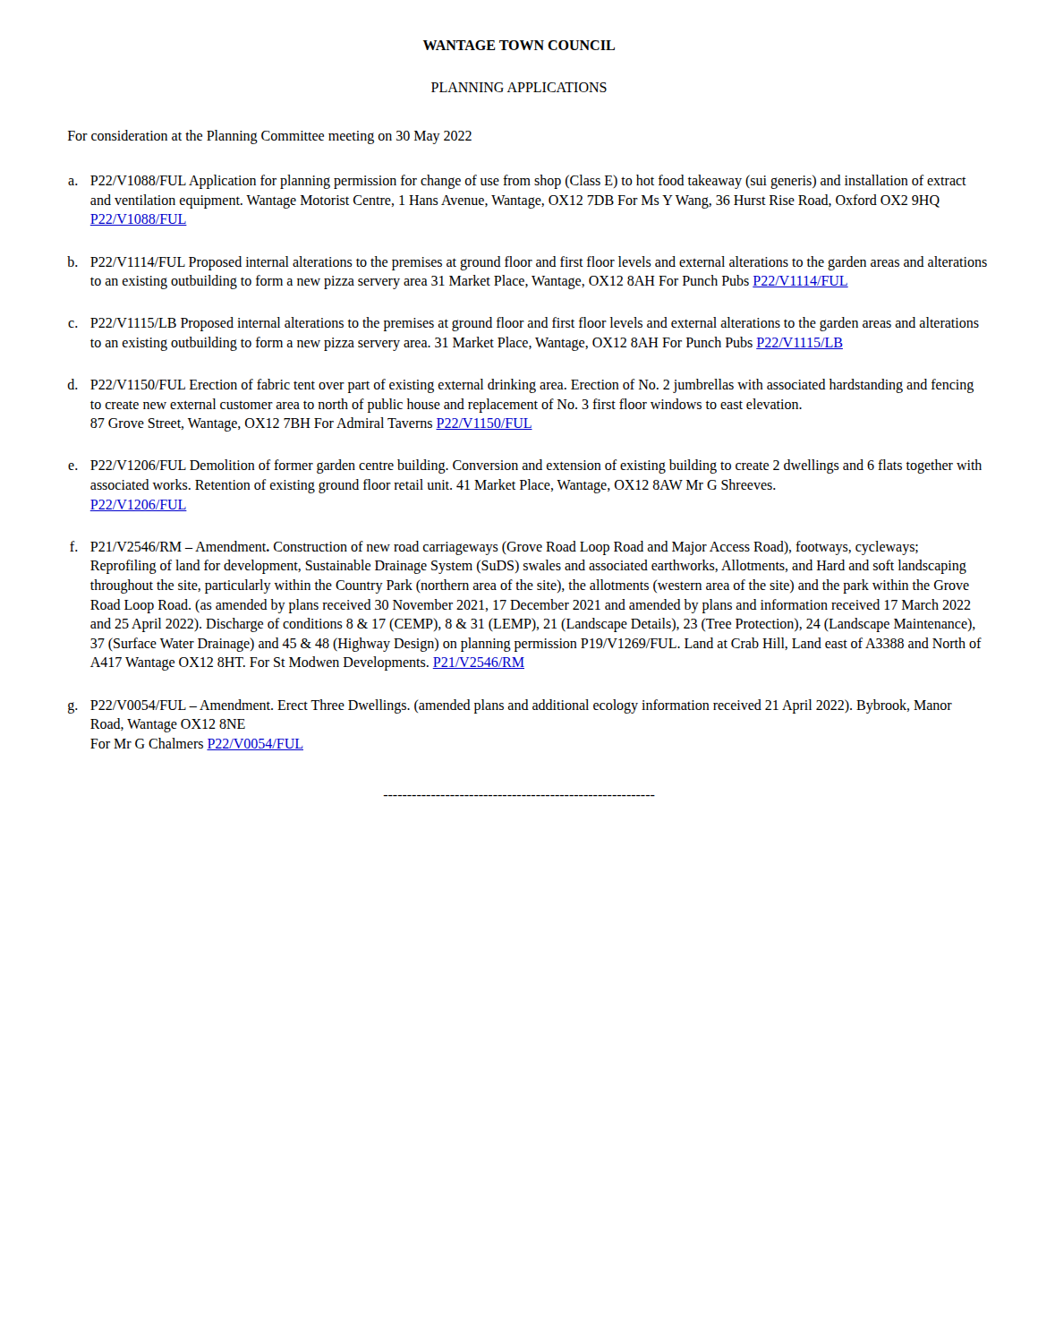WANTAGE TOWN COUNCIL
PLANNING APPLICATIONS
For consideration at the Planning Committee meeting on 30 May 2022
P22/V1088/FUL Application for planning permission for change of use from shop (Class E) to hot food takeaway (sui generis) and installation of extract and ventilation equipment. Wantage Motorist Centre, 1 Hans Avenue, Wantage, OX12 7DB For Ms Y Wang, 36 Hurst Rise Road, Oxford OX2 9HQ P22/V1088/FUL
P22/V1114/FUL Proposed internal alterations to the premises at ground floor and first floor levels and external alterations to the garden areas and alterations to an existing outbuilding to form a new pizza servery area 31 Market Place, Wantage, OX12 8AH For Punch Pubs P22/V1114/FUL
P22/V1115/LB Proposed internal alterations to the premises at ground floor and first floor levels and external alterations to the garden areas and alterations to an existing outbuilding to form a new pizza servery area. 31 Market Place, Wantage, OX12 8AH For Punch Pubs P22/V1115/LB
P22/V1150/FUL Erection of fabric tent over part of existing external drinking area. Erection of No. 2 jumbrellas with associated hardstanding and fencing to create new external customer area to north of public house and replacement of No. 3 first floor windows to east elevation.
87 Grove Street, Wantage, OX12 7BH For Admiral Taverns P22/V1150/FUL
P22/V1206/FUL Demolition of former garden centre building. Conversion and extension of existing building to create 2 dwellings and 6 flats together with associated works. Retention of existing ground floor retail unit. 41 Market Place, Wantage, OX12 8AW Mr G Shreeves.
P22/V1206/FUL
P21/V2546/RM – Amendment. Construction of new road carriageways (Grove Road Loop Road and Major Access Road), footways, cycleways; Reprofiling of land for development, Sustainable Drainage System (SuDS) swales and associated earthworks, Allotments, and Hard and soft landscaping throughout the site, particularly within the Country Park (northern area of the site), the allotments (western area of the site) and the park within the Grove Road Loop Road. (as amended by plans received 30 November 2021, 17 December 2021 and amended by plans and information received 17 March 2022 and 25 April 2022). Discharge of conditions 8 & 17 (CEMP), 8 & 31 (LEMP), 21 (Landscape Details), 23 (Tree Protection), 24 (Landscape Maintenance), 37 (Surface Water Drainage) and 45 & 48 (Highway Design) on planning permission P19/V1269/FUL. Land at Crab Hill, Land east of A3388 and North of A417 Wantage OX12 8HT. For St Modwen Developments. P21/V2546/RM
P22/V0054/FUL – Amendment. Erect Three Dwellings. (amended plans and additional ecology information received 21 April 2022). Bybrook, Manor Road, Wantage OX12 8NE
For Mr G Chalmers P22/V0054/FUL
---------------------------------------------------------